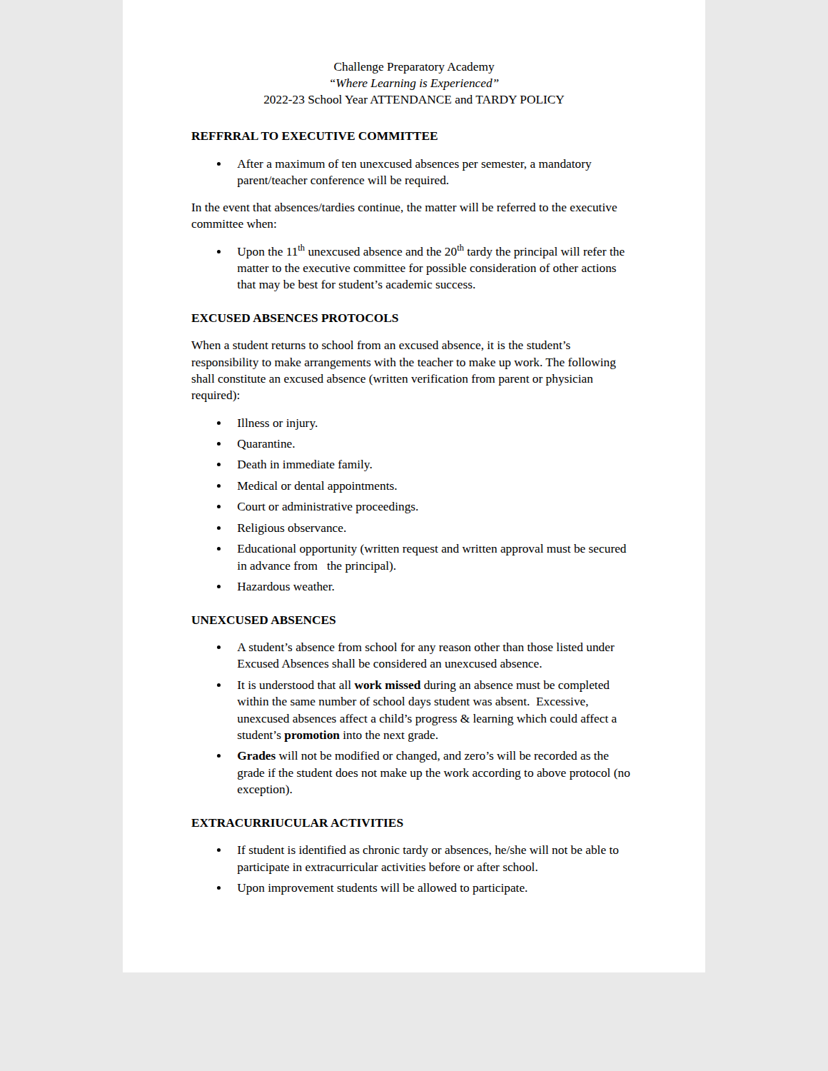Challenge Preparatory Academy “Where Learning is Experienced” 2022-23 School Year ATTENDANCE and TARDY POLICY
Reffrral to Executive Committee
After a maximum of ten unexcused absences per semester, a mandatory parent/teacher conference will be required.
In the event that absences/tardies continue, the matter will be referred to the executive committee when:
Upon the 11th unexcused absence and the 20th tardy the principal will refer the matter to the executive committee for possible consideration of other actions that may be best for student’s academic success.
Excused Absences Protocols
When a student returns to school from an excused absence, it is the student’s responsibility to make arrangements with the teacher to make up work. The following shall constitute an excused absence (written verification from parent or physician required):
Illness or injury.
Quarantine.
Death in immediate family.
Medical or dental appointments.
Court or administrative proceedings.
Religious observance.
Educational opportunity (written request and written approval must be secured in advance from the principal).
Hazardous weather.
Unexcused Absences
A student’s absence from school for any reason other than those listed under Excused Absences shall be considered an unexcused absence.
It is understood that all work missed during an absence must be completed within the same number of school days student was absent. Excessive, unexcused absences affect a child’s progress & learning which could affect a student’s promotion into the next grade.
Grades will not be modified or changed, and zero’s will be recorded as the grade if the student does not make up the work according to above protocol (no exception).
Extracurriucular Activities
If student is identified as chronic tardy or absences, he/she will not be able to participate in extracurricular activities before or after school.
Upon improvement students will be allowed to participate.